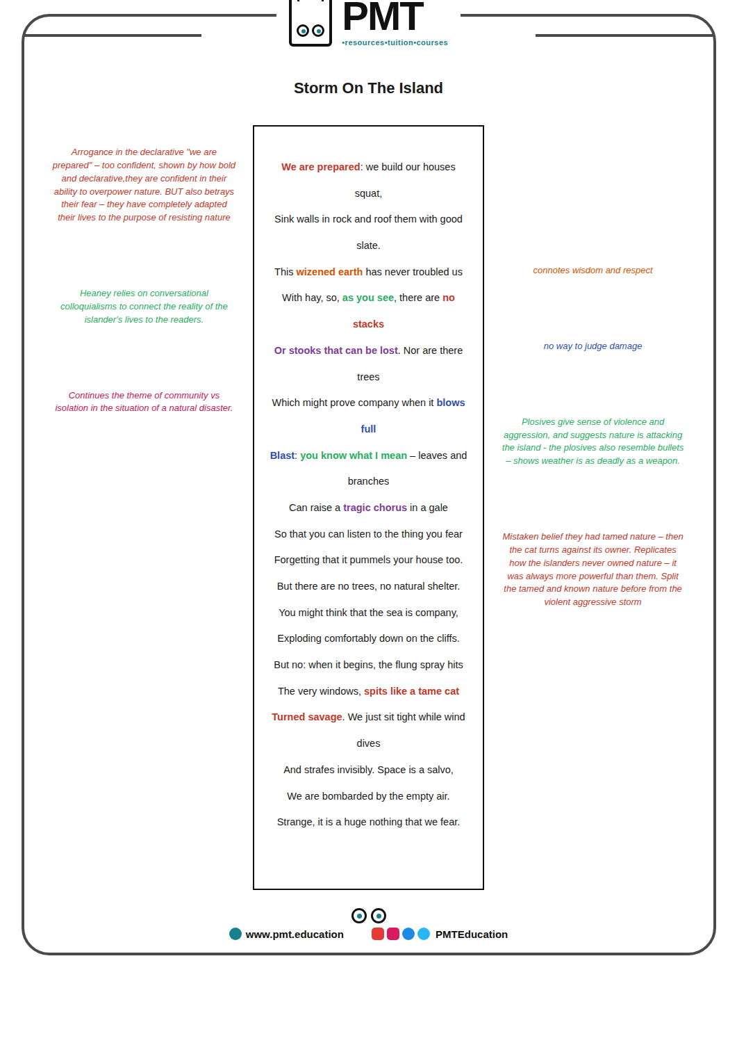PMT •resources•tuition•courses
Storm On The Island
Arrogance in the declarative "we are prepared" – too confident, shown by how bold and declarative,they are confident in their ability to overpower nature. BUT also betrays their fear – they have completely adapted their lives to the purpose of resisting nature
Heaney relies on conversational colloquialisms to connect the reality of the islander's lives to the readers.
Continues the theme of community vs isolation in the situation of a natural disaster.
We are prepared: we build our houses squat, Sink walls in rock and roof them with good slate. This wizened earth has never troubled us With hay, so, as you see, there are no stacks Or stooks that can be lost. Nor are there trees Which might prove company when it blows full Blast: you know what I mean – leaves and branches Can raise a tragic chorus in a gale So that you can listen to the thing you fear Forgetting that it pummels your house too. But there are no trees, no natural shelter. You might think that the sea is company, Exploding comfortably down on the cliffs. But no: when it begins, the flung spray hits The very windows, spits like a tame cat Turned savage. We just sit tight while wind dives And strafes invisibly. Space is a salvo, We are bombarded by the empty air. Strange, it is a huge nothing that we fear.
connotes wisdom and respect
no way to judge damage
Plosives give sense of violence and aggression, and suggests nature is attacking the island - the plosives also resemble bullets – shows weather is as deadly as a weapon.
Mistaken belief they had tamed nature – then the cat turns against its owner. Replicates how the islanders never owned nature – it was always more powerful than them. Split the tamed and known nature before from the violent aggressive storm
www.pmt.education PMTEducation